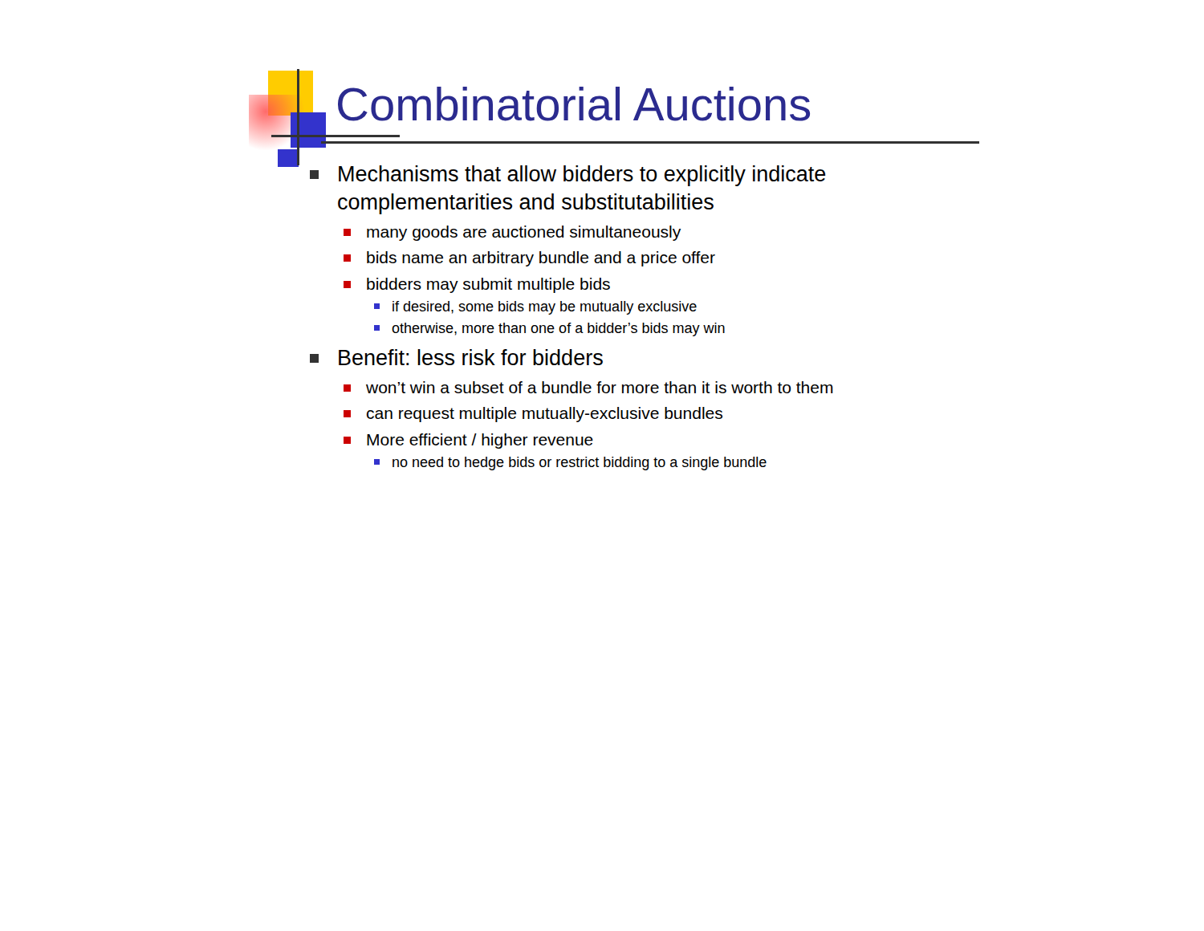Combinatorial Auctions
Mechanisms that allow bidders to explicitly indicate complementarities and substitutabilities
many goods are auctioned simultaneously
bids name an arbitrary bundle and a price offer
bidders may submit multiple bids
if desired, some bids may be mutually exclusive
otherwise, more than one of a bidder’s bids may win
Benefit: less risk for bidders
won’t win a subset of a bundle for more than it is worth to them
can request multiple mutually-exclusive bundles
More efficient / higher revenue
no need to hedge bids or restrict bidding to a single bundle